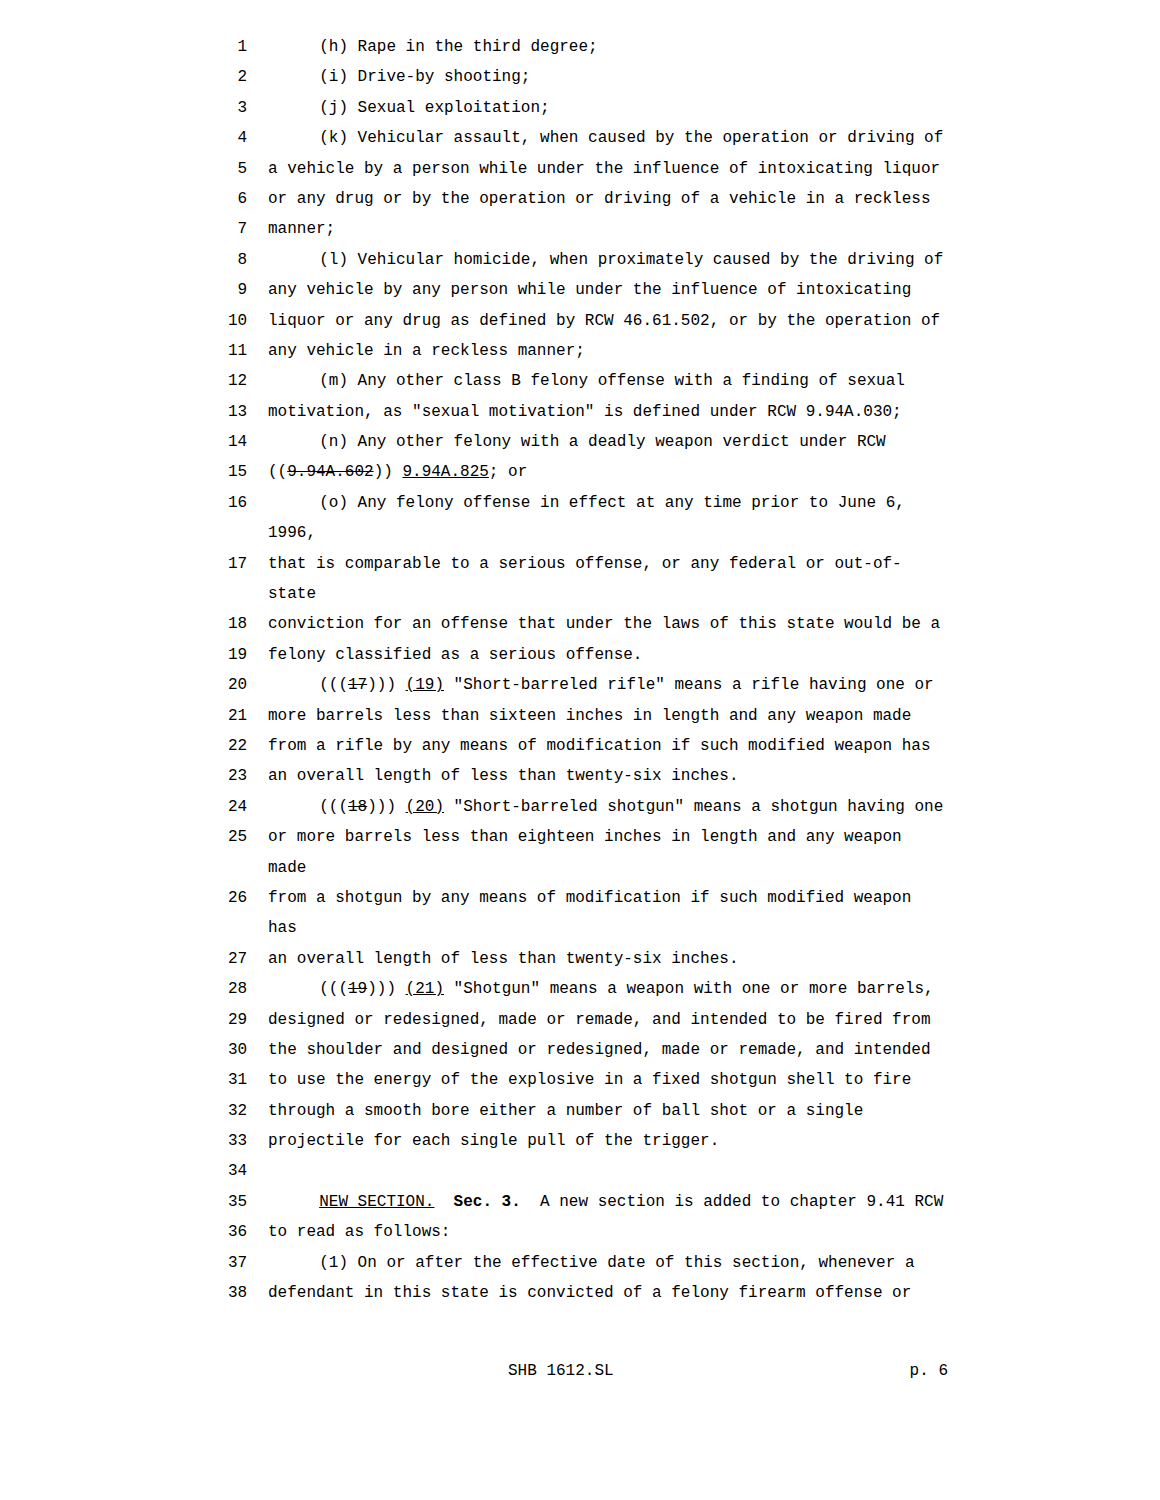(h) Rape in the third degree;
(i) Drive-by shooting;
(j) Sexual exploitation;
(k) Vehicular assault, when caused by the operation or driving of
a vehicle by a person while under the influence of intoxicating liquor
or any drug or by the operation or driving of a vehicle in a reckless
manner;
(l) Vehicular homicide, when proximately caused by the driving of
any vehicle by any person while under the influence of intoxicating
liquor or any drug as defined by RCW 46.61.502, or by the operation of
any vehicle in a reckless manner;
(m) Any other class B felony offense with a finding of sexual
motivation, as "sexual motivation" is defined under RCW 9.94A.030;
(n) Any other felony with a deadly weapon verdict under RCW
((9.94A.602)) 9.94A.825; or
(o) Any felony offense in effect at any time prior to June 6, 1996,
that is comparable to a serious offense, or any federal or out-of-state
conviction for an offense that under the laws of this state would be a
felony classified as a serious offense.
(((17))) (19) "Short-barreled rifle" means a rifle having one or
more barrels less than sixteen inches in length and any weapon made
from a rifle by any means of modification if such modified weapon has
an overall length of less than twenty-six inches.
(((18))) (20) "Short-barreled shotgun" means a shotgun having one
or more barrels less than eighteen inches in length and any weapon made
from a shotgun by any means of modification if such modified weapon has
an overall length of less than twenty-six inches.
(((19))) (21) "Shotgun" means a weapon with one or more barrels,
designed or redesigned, made or remade, and intended to be fired from
the shoulder and designed or redesigned, made or remade, and intended
to use the energy of the explosive in a fixed shotgun shell to fire
through a smooth bore either a number of ball shot or a single
projectile for each single pull of the trigger.
NEW SECTION. Sec. 3. A new section is added to chapter 9.41 RCW
to read as follows:
(1) On or after the effective date of this section, whenever a
defendant in this state is convicted of a felony firearm offense or
SHB 1612.SL
p. 6